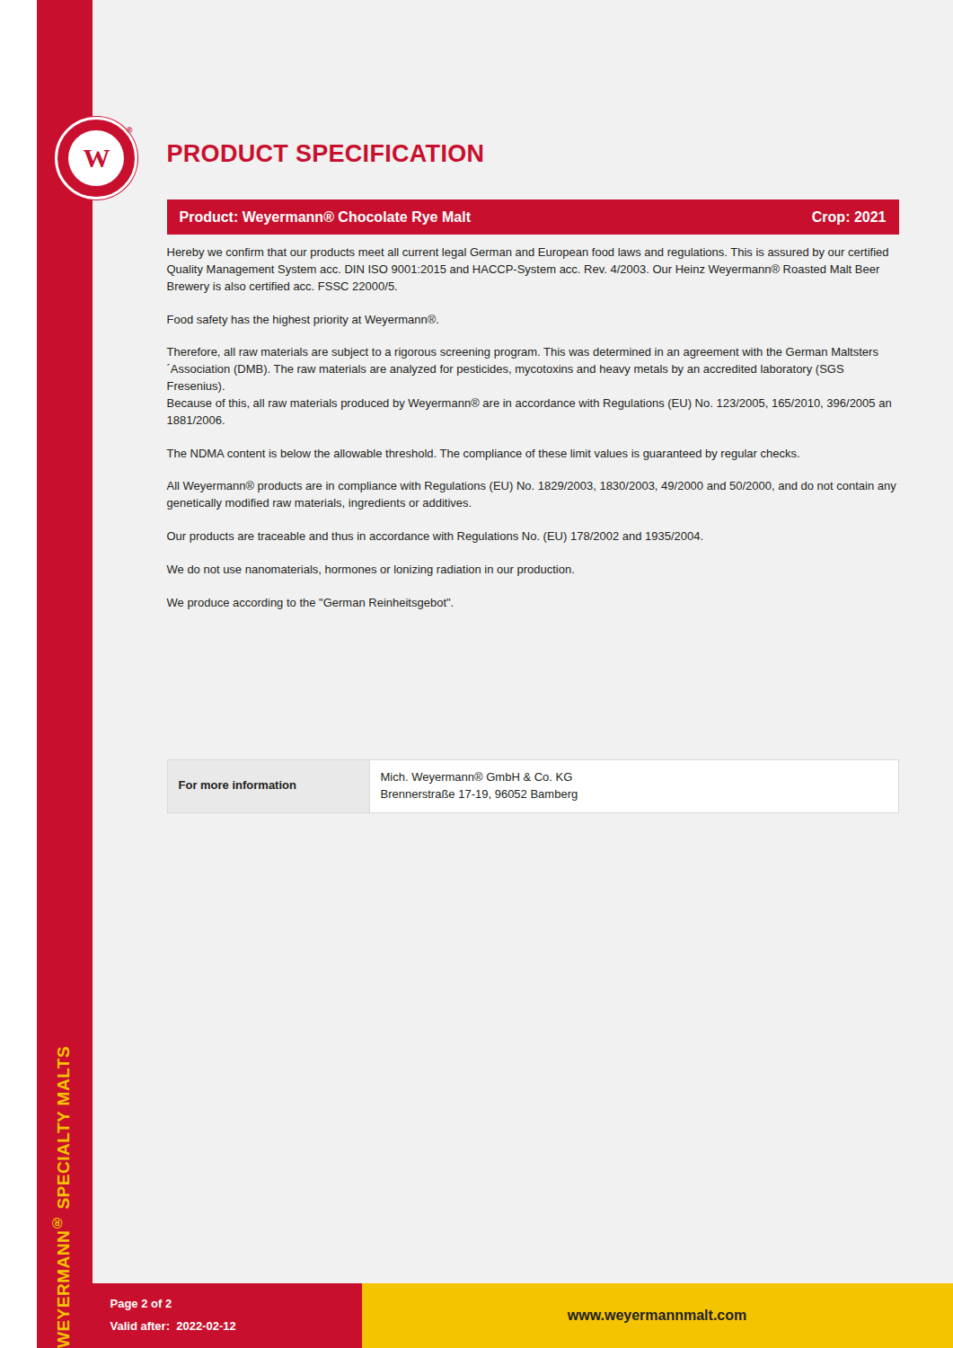WEYERMANN® SPECIALTY MALTS
W
®
PRODUCT SPECIFICATION
Product: Weyermann® Chocolate Rye Malt
Crop: 2021
Hereby we confirm that our products meet all current legal German and European food laws and regulations. This is assured by our certified Quality Management System acc. DIN ISO 9001:2015 and HACCP-System acc. Rev. 4/2003. Our Heinz Weyermann® Roasted Malt Beer Brewery is also certified acc. FSSC 22000/5.
Food safety has the highest priority at Weyermann®.
Therefore, all raw materials are subject to a rigorous screening program. This was determined in an agreement with the German Maltsters´Association (DMB). The raw materials are analyzed for pesticides, mycotoxins and heavy metals by an accredited laboratory (SGS Fresenius).
Because of this, all raw materials produced by Weyermann® are in accordance with Regulations (EU) No. 123/2005, 165/2010, 396/2005 an 1881/2006.
The NDMA content is below the allowable threshold. The compliance of these limit values is guaranteed by regular checks.
All Weyermann® products are in compliance with Regulations (EU) No. 1829/2003, 1830/2003, 49/2000 and 50/2000, and do not contain any genetically modified raw materials, ingredients or additives.
Our products are traceable and thus in accordance with Regulations No. (EU) 178/2002 and 1935/2004.
We do not use nanomaterials, hormones or lonizing radiation in our production.
We produce according to the "German Reinheitsgebot".
| For more information | Mich. Weyermann® GmbH & Co. KG Brennerstraße 17-19, 96052 Bamberg |
Page 2 of 2
Valid after: 2022-02-12
www.weyermannmalt.com